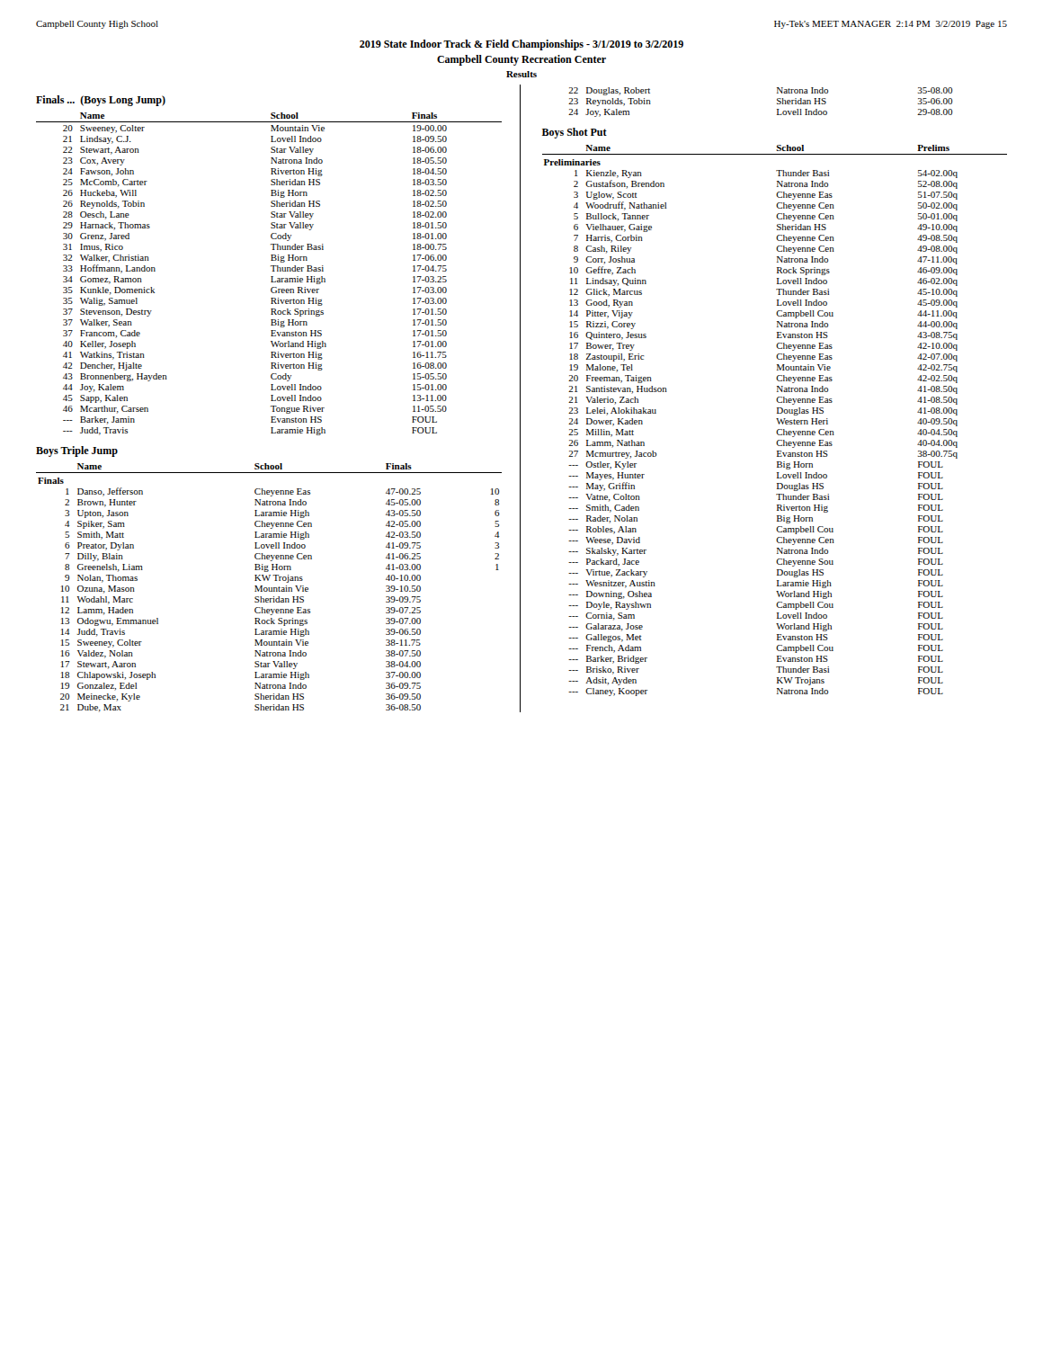Campbell County High School
Hy-Tek's MEET MANAGER 2:14 PM 3/2/2019 Page 15
2019 State Indoor Track & Field Championships - 3/1/2019 to 3/2/2019
Campbell County Recreation Center
Results
Finals ... (Boys Long Jump)
| | Name | School | Finals |
| --- | --- | --- | --- |
| 20 | Sweeney, Colter | Mountain Vie | 19-00.00 |
| 21 | Lindsay, C.J. | Lovell Indoo | 18-09.50 |
| 22 | Stewart, Aaron | Star Valley | 18-06.00 |
| 23 | Cox, Avery | Natrona Indo | 18-05.50 |
| 24 | Fawson, John | Riverton Hig | 18-04.50 |
| 25 | McComb, Carter | Sheridan HS | 18-03.50 |
| 26 | Huckeba, Will | Big Horn | 18-02.50 |
| 26 | Reynolds, Tobin | Sheridan HS | 18-02.50 |
| 28 | Oesch, Lane | Star Valley | 18-02.00 |
| 29 | Harnack, Thomas | Star Valley | 18-01.50 |
| 30 | Grenz, Jared | Cody | 18-01.00 |
| 31 | Imus, Rico | Thunder Basi | 18-00.75 |
| 32 | Walker, Christian | Big Horn | 17-06.00 |
| 33 | Hoffmann, Landon | Thunder Basi | 17-04.75 |
| 34 | Gomez, Ramon | Laramie High | 17-03.25 |
| 35 | Kunkle, Domenick | Green River | 17-03.00 |
| 35 | Walig, Samuel | Riverton Hig | 17-03.00 |
| 37 | Stevenson, Destry | Rock Springs | 17-01.50 |
| 37 | Walker, Sean | Big Horn | 17-01.50 |
| 37 | Francom, Cade | Evanston HS | 17-01.50 |
| 40 | Keller, Joseph | Worland High | 17-01.00 |
| 41 | Watkins, Tristan | Riverton Hig | 16-11.75 |
| 42 | Dencher, Hjalte | Riverton Hig | 16-08.00 |
| 43 | Bronnenberg, Hayden | Cody | 15-05.50 |
| 44 | Joy, Kalem | Lovell Indoo | 15-01.00 |
| 45 | Sapp, Kalen | Lovell Indoo | 13-11.00 |
| 46 | Mcarthur, Carsen | Tongue River | 11-05.50 |
| --- | Barker, Jamin | Evanston HS | FOUL |
| --- | Judd, Travis | Laramie High | FOUL |
Boys Triple Jump
| | Name | School | Finals | |
| --- | --- | --- | --- | --- |
| Finals |
| 1 | Danso, Jefferson | Cheyenne Eas | 47-00.25 | 10 |
| 2 | Brown, Hunter | Natrona Indo | 45-05.00 | 8 |
| 3 | Upton, Jason | Laramie High | 43-05.50 | 6 |
| 4 | Spiker, Sam | Cheyenne Cen | 42-05.00 | 5 |
| 5 | Smith, Matt | Laramie High | 42-03.50 | 4 |
| 6 | Preator, Dylan | Lovell Indoo | 41-09.75 | 3 |
| 7 | Dilly, Blain | Cheyenne Cen | 41-06.25 | 2 |
| 8 | Greenelsh, Liam | Big Horn | 41-03.00 | 1 |
| 9 | Nolan, Thomas | KW Trojans | 40-10.00 | |
| 10 | Ozuna, Mason | Mountain Vie | 39-10.50 | |
| 11 | Wodahl, Marc | Sheridan HS | 39-09.75 | |
| 12 | Lamm, Haden | Cheyenne Eas | 39-07.25 | |
| 13 | Odogwu, Emmanuel | Rock Springs | 39-07.00 | |
| 14 | Judd, Travis | Laramie High | 39-06.50 | |
| 15 | Sweeney, Colter | Mountain Vie | 38-11.75 | |
| 16 | Valdez, Nolan | Natrona Indo | 38-07.50 | |
| 17 | Stewart, Aaron | Star Valley | 38-04.00 | |
| 18 | Chlapowski, Joseph | Laramie High | 37-00.00 | |
| 19 | Gonzalez, Edel | Natrona Indo | 36-09.75 | |
| 20 | Meinecke, Kyle | Sheridan HS | 36-09.50 | |
| 21 | Dube, Max | Sheridan HS | 36-08.50 | |
| 22 | Douglas, Robert | Natrona Indo | 35-08.00 |
| 23 | Reynolds, Tobin | Sheridan HS | 35-06.00 |
| 24 | Joy, Kalem | Lovell Indoo | 29-08.00 |
Boys Shot Put
| | Name | School | Prelims |
| --- | --- | --- | --- |
| Preliminaries |
| 1 | Kienzle, Ryan | Thunder Basi | 54-02.00q |
| 2 | Gustafson, Brendon | Natrona Indo | 52-08.00q |
| 3 | Uglow, Scott | Cheyenne Eas | 51-07.50q |
| 4 | Woodruff, Nathaniel | Cheyenne Cen | 50-02.00q |
| 5 | Bullock, Tanner | Cheyenne Cen | 50-01.00q |
| 6 | Vielhauer, Gaige | Sheridan HS | 49-10.00q |
| 7 | Harris, Corbin | Cheyenne Cen | 49-08.50q |
| 8 | Cash, Riley | Cheyenne Cen | 49-08.00q |
| 9 | Corr, Joshua | Natrona Indo | 47-11.00q |
| 10 | Geffre, Zach | Rock Springs | 46-09.00q |
| 11 | Lindsay, Quinn | Lovell Indoo | 46-02.00q |
| 12 | Glick, Marcus | Thunder Basi | 45-10.00q |
| 13 | Good, Ryan | Lovell Indoo | 45-09.00q |
| 14 | Pitter, Vijay | Campbell Cou | 44-11.00q |
| 15 | Rizzi, Corey | Natrona Indo | 44-00.00q |
| 16 | Quintero, Jesus | Evanston HS | 43-08.75q |
| 17 | Bower, Trey | Cheyenne Eas | 42-10.00q |
| 18 | Zastoupil, Eric | Cheyenne Eas | 42-07.00q |
| 19 | Malone, Tel | Mountain Vie | 42-02.75q |
| 20 | Freeman, Taigen | Cheyenne Eas | 42-02.50q |
| 21 | Santistevan, Hudson | Natrona Indo | 41-08.50q |
| 21 | Valerio, Zach | Cheyenne Eas | 41-08.50q |
| 23 | Lelei, Alokihakau | Douglas HS | 41-08.00q |
| 24 | Dower, Kaden | Western Heri | 40-09.50q |
| 25 | Millin, Matt | Cheyenne Cen | 40-04.50q |
| 26 | Lamm, Nathan | Cheyenne Eas | 40-04.00q |
| 27 | Mcmurtrey, Jacob | Evanston HS | 38-00.75q |
| --- | Ostler, Kyler | Big Horn | FOUL |
| --- | Mayes, Hunter | Lovell Indoo | FOUL |
| --- | May, Griffin | Douglas HS | FOUL |
| --- | Vatne, Colton | Thunder Basi | FOUL |
| --- | Smith, Caden | Riverton Hig | FOUL |
| --- | Rader, Nolan | Big Horn | FOUL |
| --- | Robles, Alan | Campbell Cou | FOUL |
| --- | Weese, David | Cheyenne Cen | FOUL |
| --- | Skalsky, Karter | Natrona Indo | FOUL |
| --- | Packard, Jace | Cheyenne Sou | FOUL |
| --- | Virtue, Zackary | Douglas HS | FOUL |
| --- | Wesnitzer, Austin | Laramie High | FOUL |
| --- | Downing, Oshea | Worland High | FOUL |
| --- | Doyle, Rayshwn | Campbell Cou | FOUL |
| --- | Cornia, Sam | Lovell Indoo | FOUL |
| --- | Galaraza, Jose | Worland High | FOUL |
| --- | Gallegos, Met | Evanston HS | FOUL |
| --- | French, Adam | Campbell Cou | FOUL |
| --- | Barker, Bridger | Evanston HS | FOUL |
| --- | Brisko, River | Thunder Basi | FOUL |
| --- | Adsit, Ayden | KW Trojans | FOUL |
| --- | Claney, Kooper | Natrona Indo | FOUL |